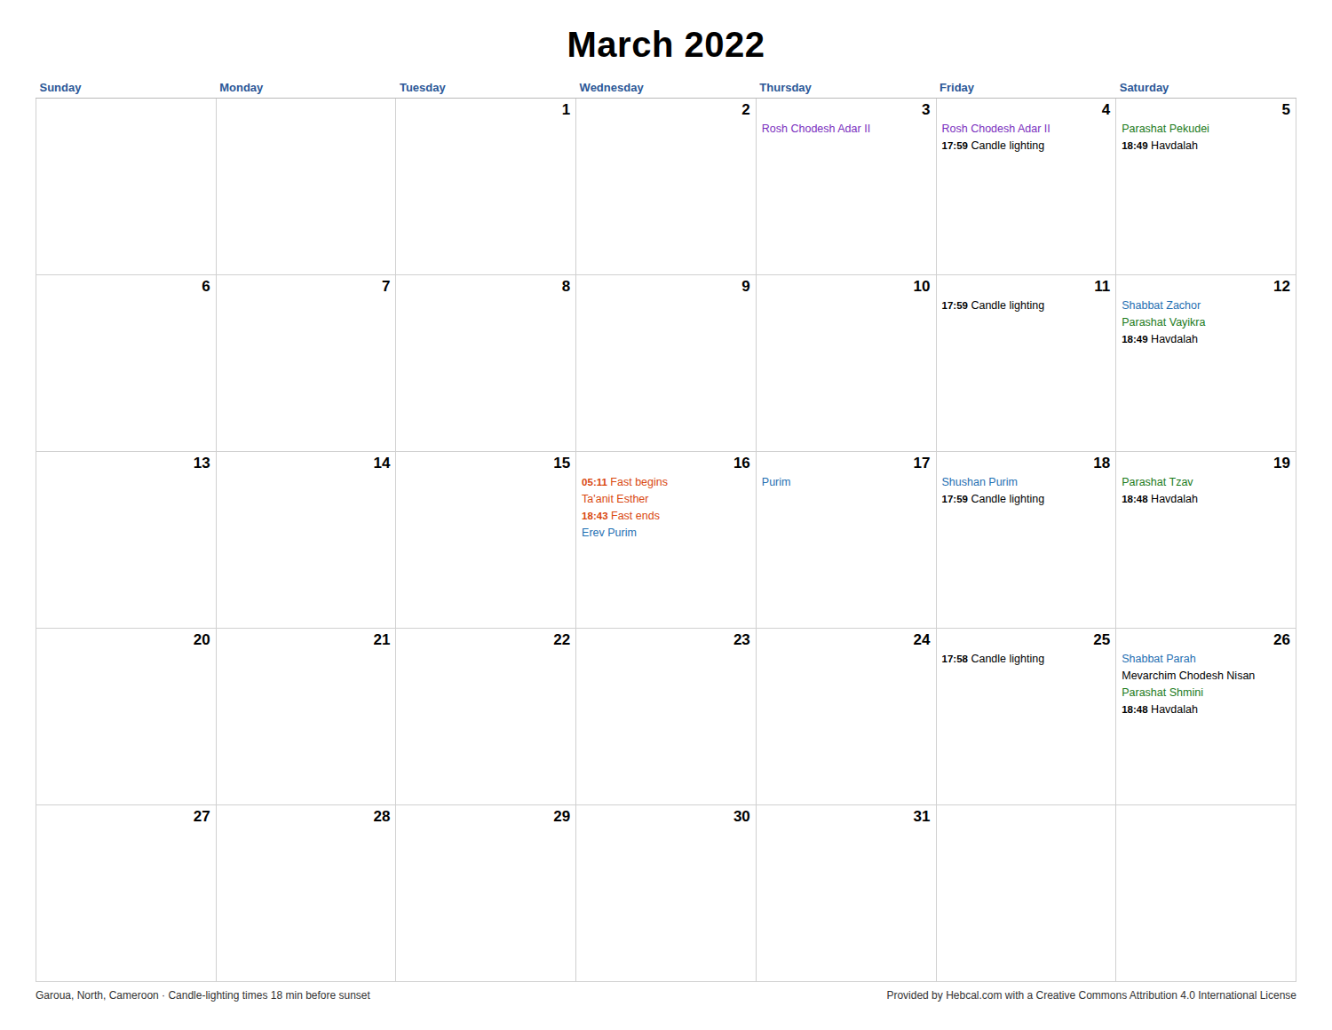March 2022
| Sunday | Monday | Tuesday | Wednesday | Thursday | Friday | Saturday |
| --- | --- | --- | --- | --- | --- | --- |
| | | 1 | 2 | 3 Rosh Chodesh Adar II | 4 Rosh Chodesh Adar II 17:59 Candle lighting | 5 Parashat Pekudei 18:49 Havdalah |
| 6 | 7 | 8 | 9 | 10 | 11 17:59 Candle lighting | 12 Shabbat Zachor Parashat Vayikra 18:49 Havdalah |
| 13 | 14 | 15 | 16 05:11 Fast begins Ta'anit Esther 18:43 Fast ends Erev Purim | 17 Purim | 18 Shushan Purim 17:59 Candle lighting | 19 Parashat Tzav 18:48 Havdalah |
| 20 | 21 | 22 | 23 | 24 | 25 17:58 Candle lighting | 26 Shabbat Parah Mevarchim Chodesh Nisan Parashat Shmini 18:48 Havdalah |
| 27 | 28 | 29 | 30 | 31 | | |
Garoua, North, Cameroon · Candle-lighting times 18 min before sunset
Provided by Hebcal.com with a Creative Commons Attribution 4.0 International License